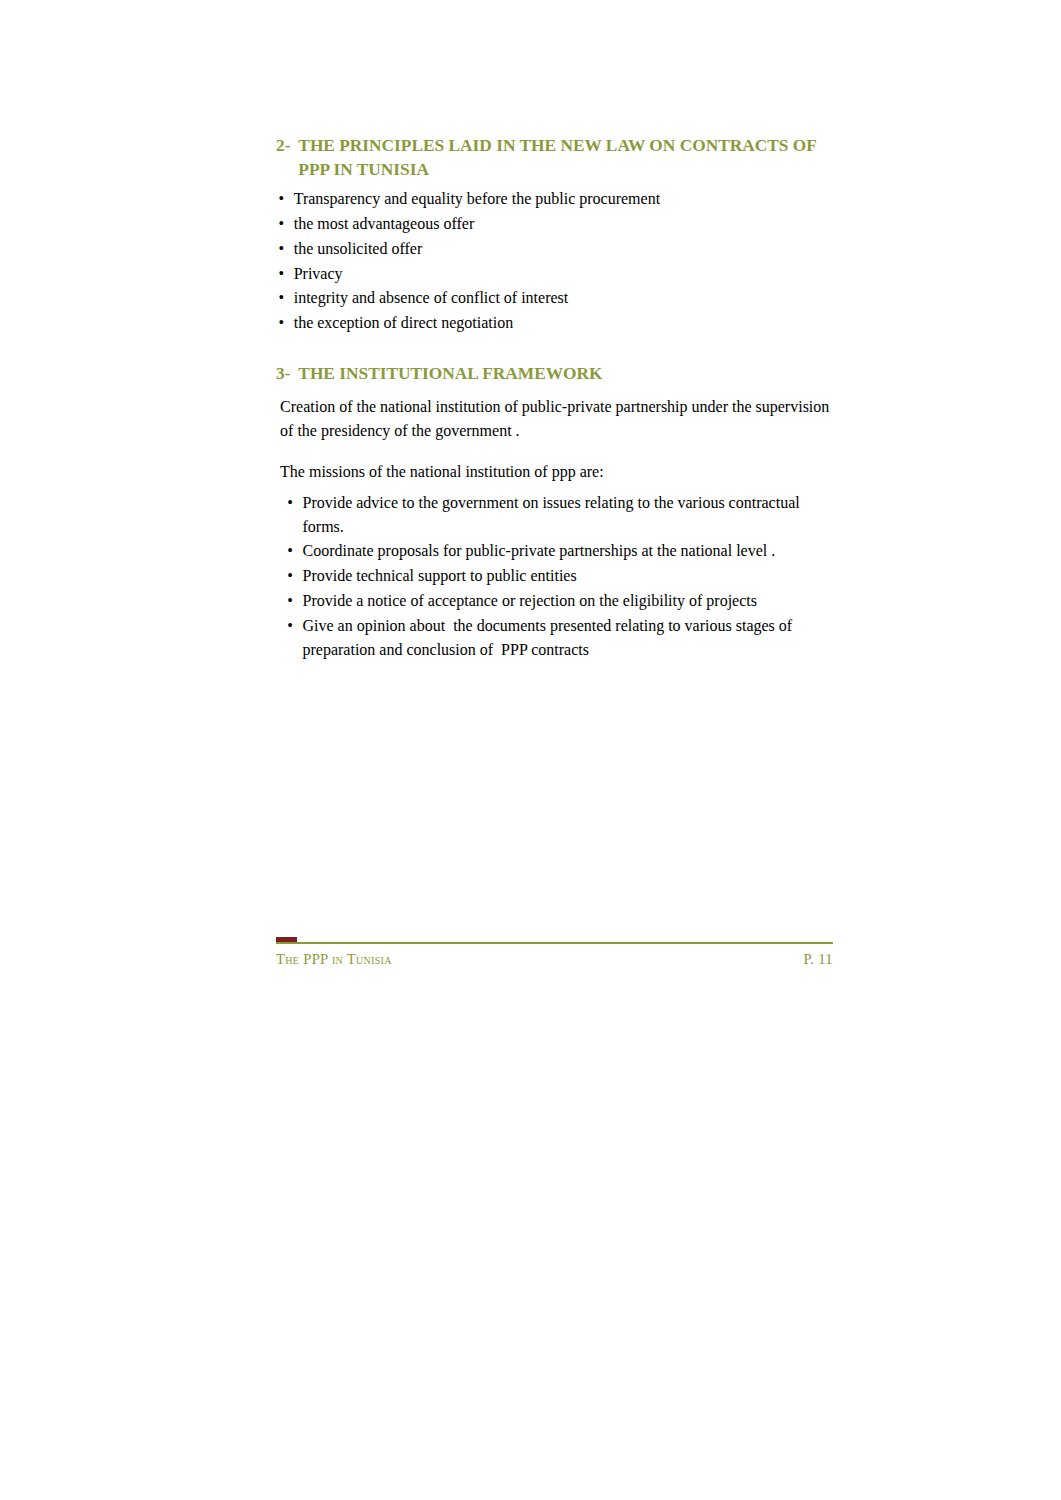2- The principles laid in the new law on contracts of PPP in Tunisia
Transparency and equality before the public procurement
the most advantageous offer
the unsolicited offer
Privacy
integrity and absence of conflict of interest
the exception of direct negotiation
3- The institutional framework
Creation of the national institution of public-private partnership under the supervision of the presidency of the government .
The missions of the national institution of ppp are:
Provide advice to the government on issues relating to the various contractual forms.
Coordinate proposals for public-private partnerships at the national level .
Provide technical support to public entities
Provide a notice of acceptance or rejection on the eligibility of projects
Give an opinion about the documents presented relating to various stages of preparation and conclusion of PPP contracts
The PPP in Tunisia P. 11